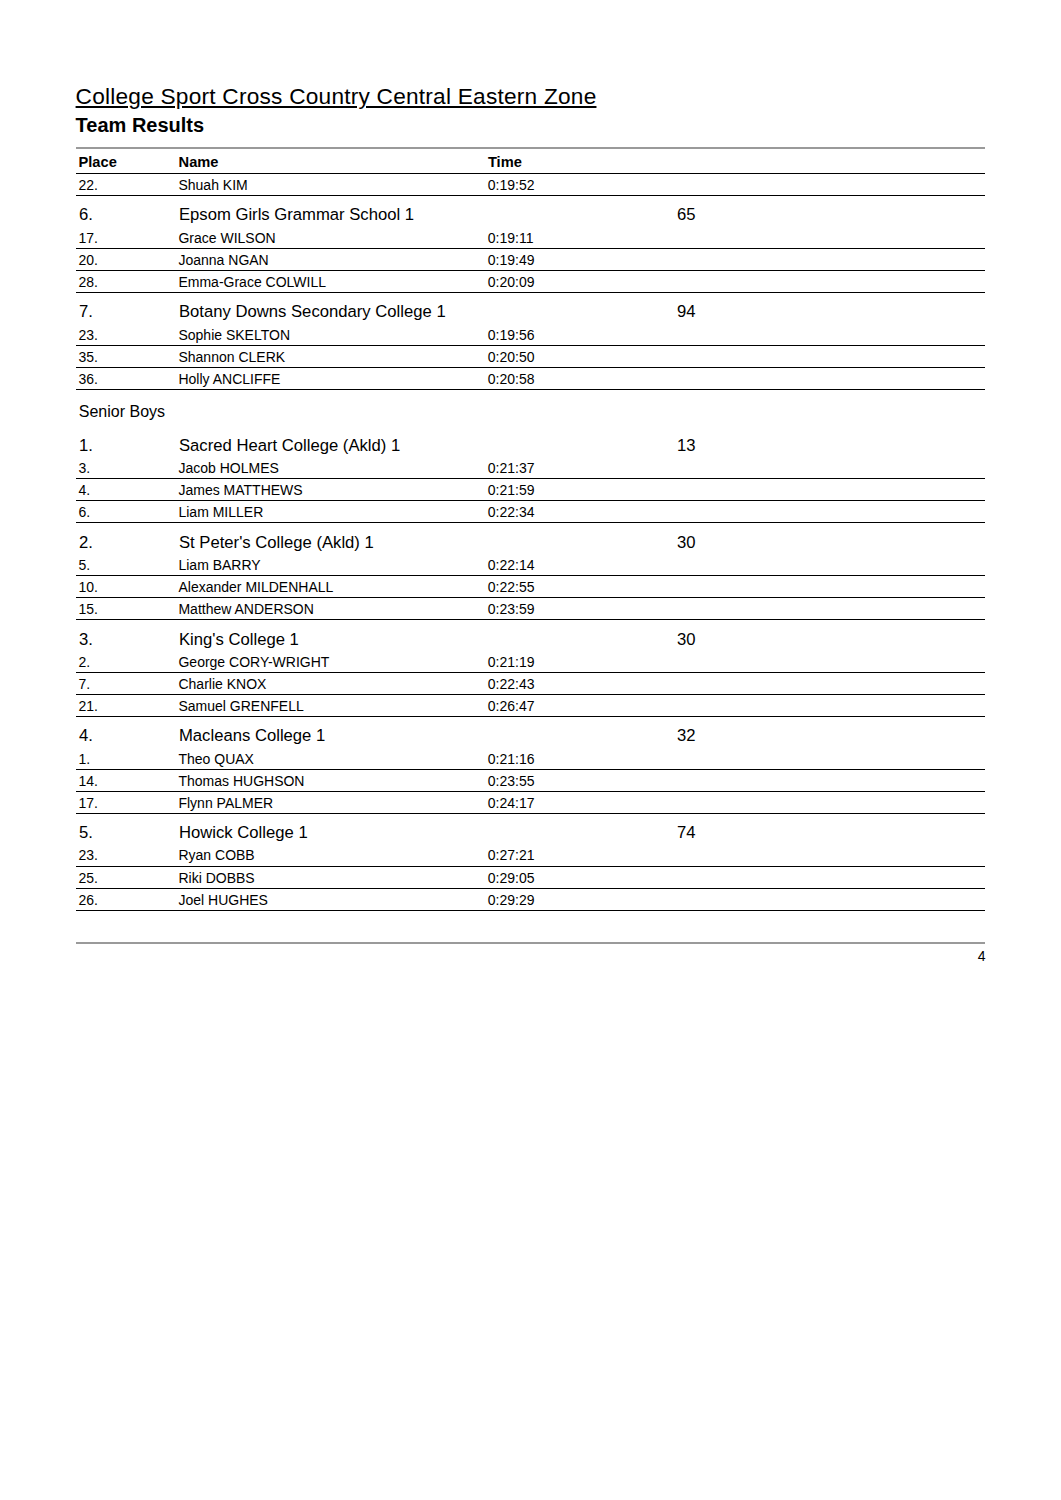College Sport Cross Country Central Eastern Zone
Team Results
| Place | Name | Time | |
| --- | --- | --- | --- |
| 22. | Shuah KIM | 0:19:52 | |
| 6. | Epsom Girls Grammar School 1 | 65 |
| 17. | Grace WILSON | 0:19:11 | |
| 20. | Joanna NGAN | 0:19:49 | |
| 28. | Emma-Grace COLWILL | 0:20:09 | |
| 7. | Botany Downs Secondary College 1 | 94 |
| 23. | Sophie SKELTON | 0:19:56 | |
| 35. | Shannon CLERK | 0:20:50 | |
| 36. | Holly ANCLIFFE | 0:20:58 | |
| Senior Boys |
| 1. | Sacred Heart College (Akld) 1 | 13 |
| 3. | Jacob HOLMES | 0:21:37 | |
| 4. | James MATTHEWS | 0:21:59 | |
| 6. | Liam MILLER | 0:22:34 | |
| 2. | St Peter's College (Akld) 1 | 30 |
| 5. | Liam BARRY | 0:22:14 | |
| 10. | Alexander MILDENHALL | 0:22:55 | |
| 15. | Matthew ANDERSON | 0:23:59 | |
| 3. | King's College 1 | 30 |
| 2. | George CORY-WRIGHT | 0:21:19 | |
| 7. | Charlie KNOX | 0:22:43 | |
| 21. | Samuel GRENFELL | 0:26:47 | |
| 4. | Macleans College 1 | 32 |
| 1. | Theo QUAX | 0:21:16 | |
| 14. | Thomas HUGHSON | 0:23:55 | |
| 17. | Flynn PALMER | 0:24:17 | |
| 5. | Howick College 1 | 74 |
| 23. | Ryan COBB | 0:27:21 | |
| 25. | Riki DOBBS | 0:29:05 | |
| 26. | Joel HUGHES | 0:29:29 | |
4